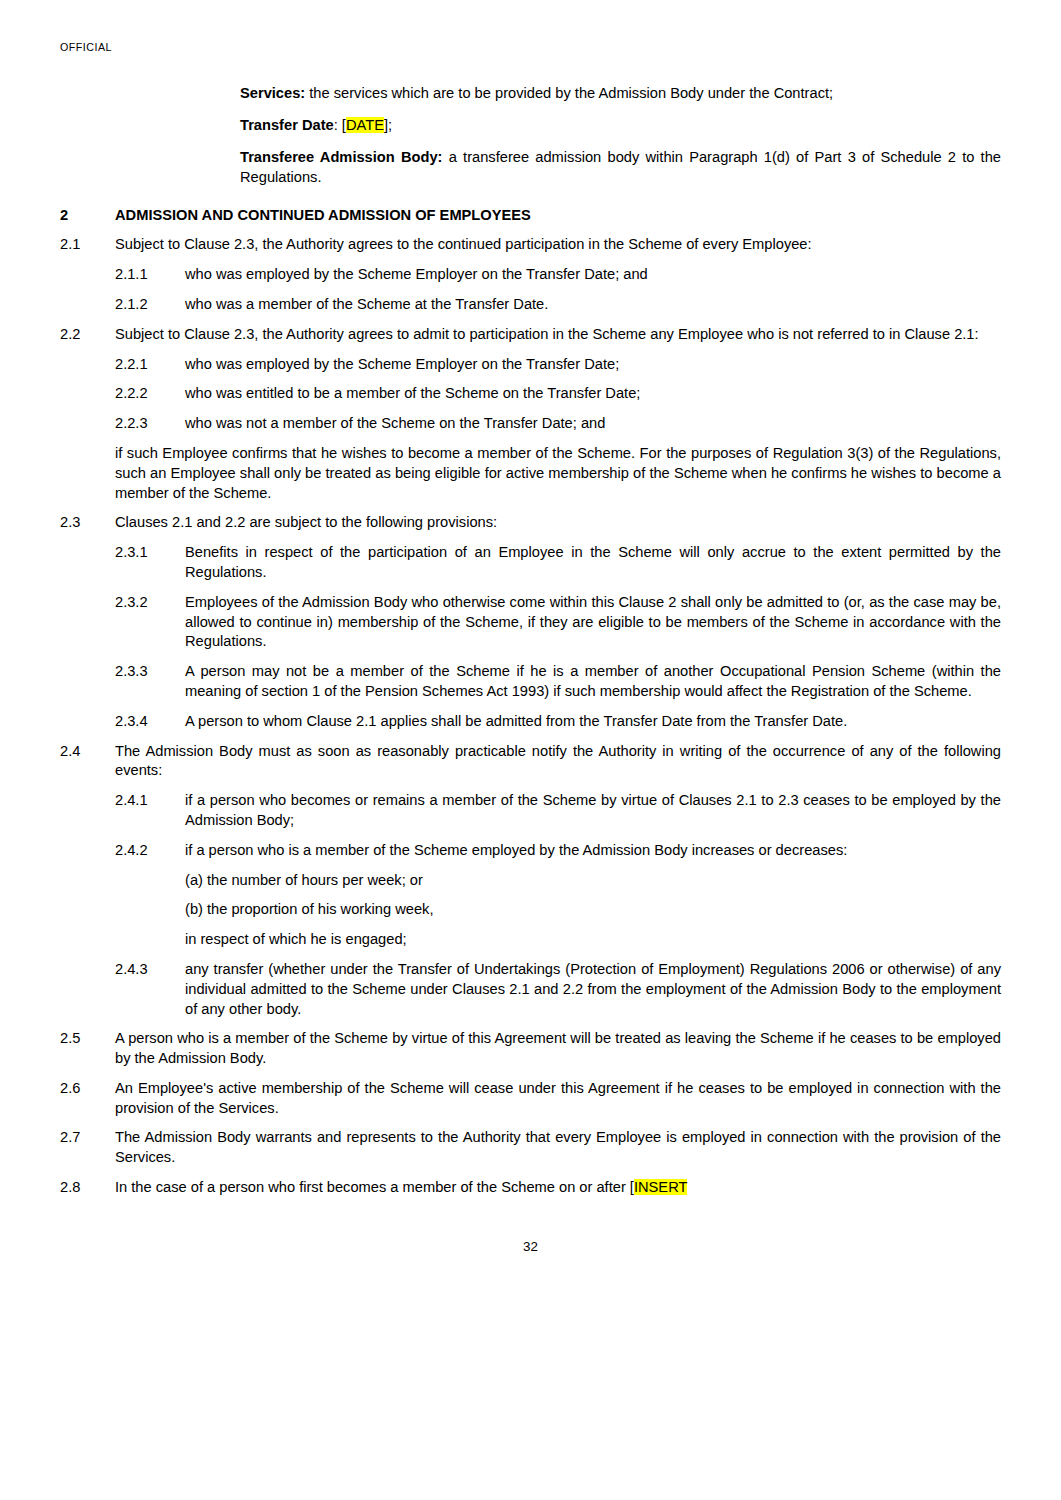OFFICIAL
Services: the services which are to be provided by the Admission Body under the Contract;
Transfer Date: [DATE];
Transferee Admission Body: a transferee admission body within Paragraph 1(d) of Part 3 of Schedule 2 to the Regulations.
2 ADMISSION AND CONTINUED ADMISSION OF EMPLOYEES
2.1
Subject to Clause 2.3, the Authority agrees to the continued participation in the Scheme of every Employee:
2.1.1
who was employed by the Scheme Employer on the Transfer Date; and
2.1.2
who was a member of the Scheme at the Transfer Date.
2.2
Subject to Clause 2.3, the Authority agrees to admit to participation in the Scheme any Employee who is not referred to in Clause 2.1:
2.2.1
who was employed by the Scheme Employer on the Transfer Date;
2.2.2
who was entitled to be a member of the Scheme on the Transfer Date;
2.2.3
who was not a member of the Scheme on the Transfer Date; and
if such Employee confirms that he wishes to become a member of the Scheme. For the purposes of Regulation 3(3) of the Regulations, such an Employee shall only be treated as being eligible for active membership of the Scheme when he confirms he wishes to become a member of the Scheme.
2.3
Clauses 2.1 and 2.2 are subject to the following provisions:
2.3.1
Benefits in respect of the participation of an Employee in the Scheme will only accrue to the extent permitted by the Regulations.
2.3.2
Employees of the Admission Body who otherwise come within this Clause 2 shall only be admitted to (or, as the case may be, allowed to continue in) membership of the Scheme, if they are eligible to be members of the Scheme in accordance with the Regulations.
2.3.3
A person may not be a member of the Scheme if he is a member of another Occupational Pension Scheme (within the meaning of section 1 of the Pension Schemes Act 1993) if such membership would affect the Registration of the Scheme.
2.3.4
A person to whom Clause 2.1 applies shall be admitted from the Transfer Date from the Transfer Date.
2.4
The Admission Body must as soon as reasonably practicable notify the Authority in writing of the occurrence of any of the following events:
2.4.1
if a person who becomes or remains a member of the Scheme by virtue of Clauses 2.1 to 2.3 ceases to be employed by the Admission Body;
2.4.2
if a person who is a member of the Scheme employed by the Admission Body increases or decreases:
(a) the number of hours per week; or
(b) the proportion of his working week,
in respect of which he is engaged;
2.4.3
any transfer (whether under the Transfer of Undertakings (Protection of Employment) Regulations 2006 or otherwise) of any individual admitted to the Scheme under Clauses 2.1 and 2.2 from the employment of the Admission Body to the employment of any other body.
2.5
A person who is a member of the Scheme by virtue of this Agreement will be treated as leaving the Scheme if he ceases to be employed by the Admission Body.
2.6
An Employee's active membership of the Scheme will cease under this Agreement if he ceases to be employed in connection with the provision of the Services.
2.7
The Admission Body warrants and represents to the Authority that every Employee is employed in connection with the provision of the Services.
2.8
In the case of a person who first becomes a member of the Scheme on or after [INSERT
32